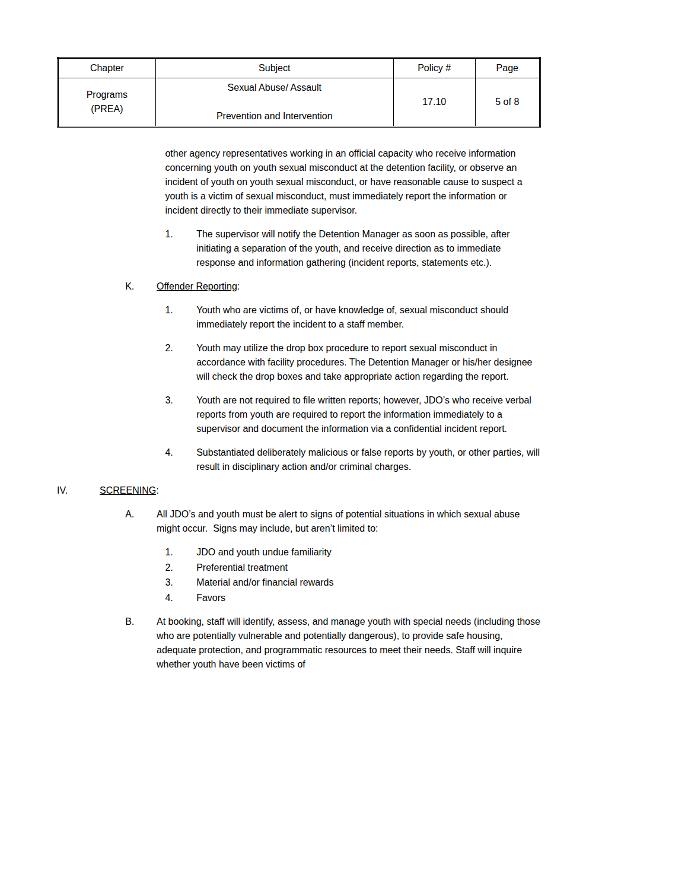| Chapter | Subject | Policy # | Page |
| Programs (PREA) | Sexual Abuse/ Assault Prevention and Intervention | 17.10 | 5 of 8 |
other agency representatives working in an official capacity who receive information concerning youth on youth sexual misconduct at the detention facility, or observe an incident of youth on youth sexual misconduct, or have reasonable cause to suspect a youth is a victim of sexual misconduct, must immediately report the information or incident directly to their immediate supervisor.
1.
The supervisor will notify the Detention Manager as soon as possible, after initiating a separation of the youth, and receive direction as to immediate response and information gathering (incident reports, statements etc.).
K.
Offender Reporting:
1.
Youth who are victims of, or have knowledge of, sexual misconduct should immediately report the incident to a staff member.
2.
Youth may utilize the drop box procedure to report sexual misconduct in accordance with facility procedures. The Detention Manager or his/her designee will check the drop boxes and take appropriate action regarding the report.
3.
Youth are not required to file written reports; however, JDO’s who receive verbal reports from youth are required to report the information immediately to a supervisor and document the information via a confidential incident report.
4.
Substantiated deliberately malicious or false reports by youth, or other parties, will result in disciplinary action and/or criminal charges.
IV.
SCREENING:
A.
All JDO’s and youth must be alert to signs of potential situations in which sexual abuse might occur. Signs may include, but aren’t limited to:
1.
JDO and youth undue familiarity
2.
Preferential treatment
3.
Material and/or financial rewards
4.
Favors
B.
At booking, staff will identify, assess, and manage youth with special needs (including those who are potentially vulnerable and potentially dangerous), to provide safe housing, adequate protection, and programmatic resources to meet their needs. Staff will inquire whether youth have been victims of